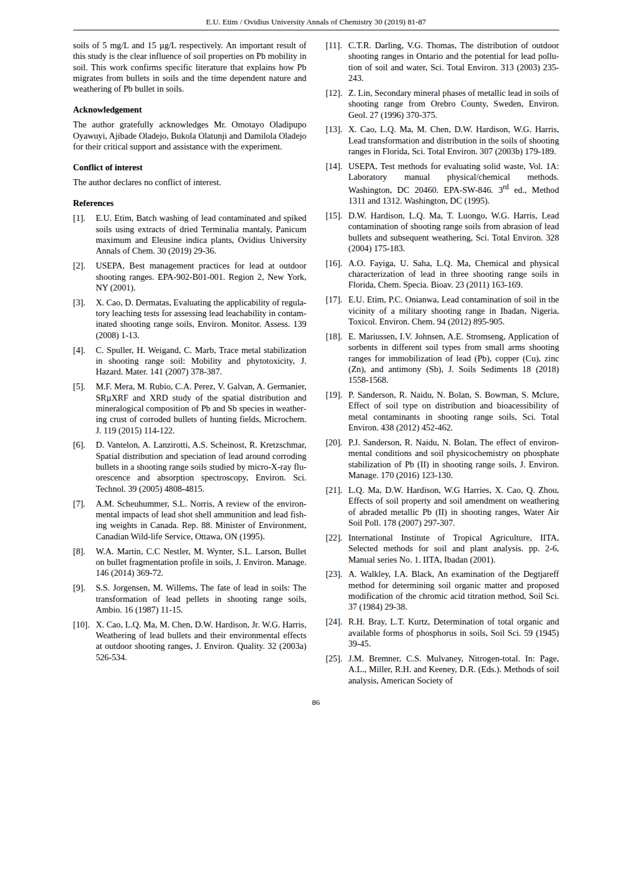E.U. Etim / Ovidius University Annals of Chemistry 30 (2019) 81-87
soils of 5 mg/L and 15 µg/L respectively. An important result of this study is the clear influence of soil properties on Pb mobility in soil. This work confirms specific literature that explains how Pb migrates from bullets in soils and the time dependent nature and weathering of Pb bullet in soils.
Acknowledgement
The author gratefully acknowledges Mr. Omotayo Oladipupo Oyawuyi, Ajibade Oladejo, Bukola Olatunji and Damilola Oladejo for their critical support and assistance with the experiment.
Conflict of interest
The author declares no conflict of interest.
References
E.U. Etim, Batch washing of lead contaminated and spiked soils using extracts of dried Terminalia mantaly, Panicum maximum and Eleusine indica plants, Ovidius University Annals of Chem. 30 (2019) 29-36.
USEPA, Best management practices for lead at outdoor shooting ranges. EPA-902-B01-001. Region 2, New York, NY (2001).
X. Cao, D. Dermatas, Evaluating the applicability of regulatory leaching tests for assessing lead leachability in contaminated shooting range soils, Environ. Monitor. Assess. 139 (2008) 1-13.
C. Spuller, H. Weigand, C. Marb, Trace metal stabilization in shooting range soil: Mobility and phytotoxicity, J. Hazard. Mater. 141 (2007) 378-387.
M.F. Mera, M. Rubio, C.A. Perez, V. Galvan, A. Germanier, SRµXRF and XRD study of the spatial distribution and mineralogical composition of Pb and Sb species in weathering crust of corroded bullets of hunting fields, Microchem. J. 119 (2015) 114-122.
D. Vantelon, A. Lanzirotti, A.S. Scheinost, R. Kretzschmar, Spatial distribution and speciation of lead around corroding bullets in a shooting range soils studied by micro-X-ray fluorescence and absorption spectroscopy, Environ. Sci. Technol. 39 (2005) 4808-4815.
A.M. Scheuhummer, S.L. Norris, A review of the environmental impacts of lead shot shell ammunition and lead fishing weights in Canada. Rep. 88. Minister of Environment, Canadian Wild-life Service, Ottawa, ON (1995).
W.A. Martin, C.C Nestler, M. Wynter, S.L. Larson, Bullet on bullet fragmentation profile in soils, J. Environ. Manage. 146 (2014) 369-72.
S.S. Jorgensen, M. Willems, The fate of lead in soils: The transformation of lead pellets in shooting range soils, Ambio. 16 (1987) 11-15.
X. Cao, L.Q. Ma, M. Chen, D.W. Hardison, Jr. W.G. Harris, Weathering of lead bullets and their environmental effects at outdoor shooting ranges, J. Environ. Quality. 32 (2003a) 526-534.
C.T.R. Darling, V.G. Thomas, The distribution of outdoor shooting ranges in Ontario and the potential for lead pollution of soil and water, Sci. Total Environ. 313 (2003) 235-243.
Z. Lin, Secondary mineral phases of metallic lead in soils of shooting range from Orebro County, Sweden, Environ. Geol. 27 (1996) 370-375.
X. Cao, L.Q. Ma, M. Chen, D.W. Hardison, W.G. Harris, Lead transformation and distribution in the soils of shooting ranges in Florida, Sci. Total Environ. 307 (2003b) 179-189.
USEPA, Test methods for evaluating solid waste, Vol. 1A: Laboratory manual physical/chemical methods. Washington, DC 20460. EPA-SW-846. 3rd ed., Method 1311 and 1312. Washington, DC (1995).
D.W. Hardison, L.Q. Ma, T. Luongo, W.G. Harris, Lead contamination of shooting range soils from abrasion of lead bullets and subsequent weathering, Sci. Total Environ. 328 (2004) 175-183.
A.O. Fayiga, U. Saha, L.Q. Ma, Chemical and physical characterization of lead in three shooting range soils in Florida, Chem. Specia. Bioav. 23 (2011) 163-169.
E.U. Etim, P.C. Onianwa, Lead contamination of soil in the vicinity of a military shooting range in Ibadan, Nigeria, Toxicol. Environ. Chem. 94 (2012) 895-905.
E. Mariussen, I.V. Johnsen, A.E. Stromseng, Application of sorbents in different soil types from small arms shooting ranges for immobilization of lead (Pb), copper (Cu), zinc (Zn), and antimony (Sb), J. Soils Sediments 18 (2018) 1558-1568.
P. Sanderson, R. Naidu, N. Bolan, S. Bowman, S. Mclure, Effect of soil type on distribution and bioacessibility of metal contaminants in shooting range soils, Sci. Total Environ. 438 (2012) 452-462.
P.J. Sanderson, R. Naidu, N. Bolan, The effect of environmental conditions and soil physicochemistry on phosphate stabilization of Pb (II) in shooting range soils, J. Environ. Manage. 170 (2016) 123-130.
L.Q. Ma, D.W. Hardison, W.G Harries, X. Cao, Q. Zhou, Effects of soil property and soil amendment on weathering of abraded metallic Pb (II) in shooting ranges, Water Air Soil Poll. 178 (2007) 297-307.
International Institute of Tropical Agriculture, IITA, Selected methods for soil and plant analysis. pp. 2-6, Manual series No. 1. IITA, Ibadan (2001).
A. Walkley, I.A. Black, An examination of the Degtjareff method for determining soil organic matter and proposed modification of the chromic acid titration method, Soil Sci. 37 (1984) 29-38.
R.H. Bray, L.T. Kurtz, Determination of total organic and available forms of phosphorus in soils, Soil Sci. 59 (1945) 39-45.
J.M. Bremner, C.S. Mulvaney, Nitrogen-total. In: Page, A.L., Miller, R.H. and Keeney, D.R. (Eds.). Methods of soil analysis, American Society of
86